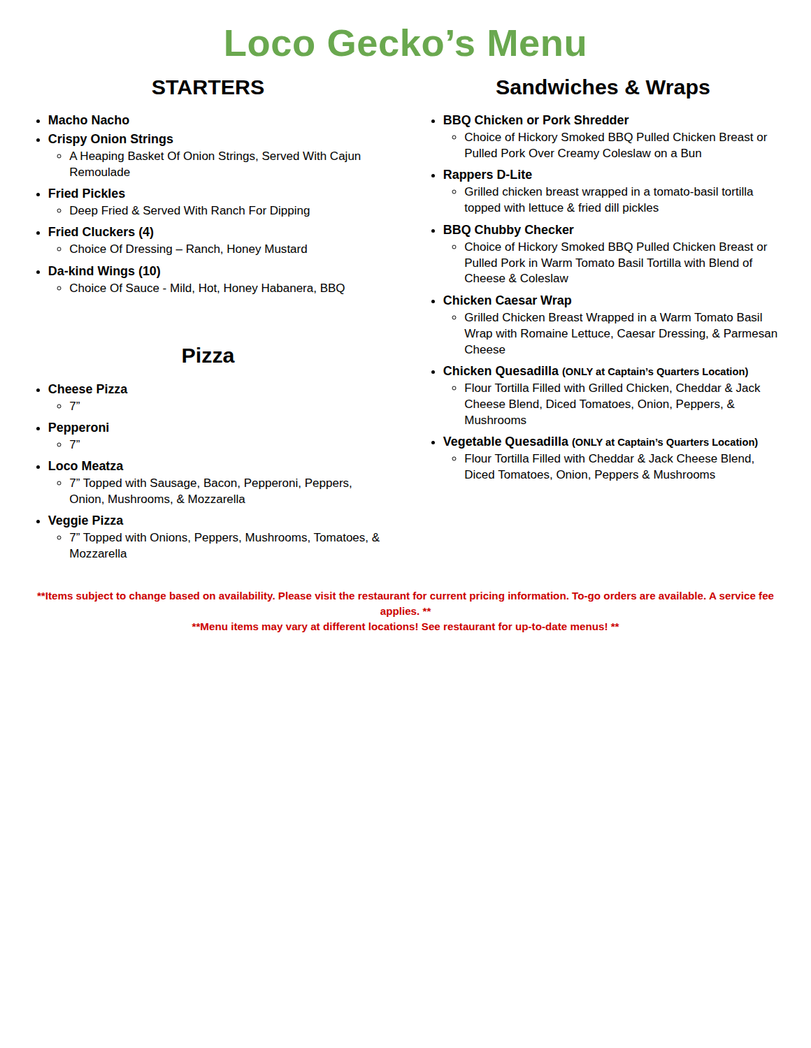Loco Gecko’s Menu
STARTERS
Macho Nacho
Crispy Onion Strings
A Heaping Basket Of Onion Strings, Served With Cajun Remoulade
Fried Pickles
Deep Fried & Served With Ranch For Dipping
Fried Cluckers (4)
Choice Of Dressing – Ranch, Honey Mustard
Da-kind Wings (10)
Choice Of Sauce - Mild, Hot, Honey Habanera, BBQ
Pizza
Cheese Pizza
7”
Pepperoni
7”
Loco Meatza
7” Topped with Sausage, Bacon, Pepperoni, Peppers, Onion, Mushrooms, & Mozzarella
Veggie Pizza
7” Topped with Onions, Peppers, Mushrooms, Tomatoes, & Mozzarella
Sandwiches & Wraps
BBQ Chicken or Pork Shredder
Choice of Hickory Smoked BBQ Pulled Chicken Breast or Pulled Pork Over Creamy Coleslaw on a Bun
Rappers D-Lite
Grilled chicken breast wrapped in a tomato-basil tortilla topped with lettuce & fried dill pickles
BBQ Chubby Checker
Choice of Hickory Smoked BBQ Pulled Chicken Breast or Pulled Pork in Warm Tomato Basil Tortilla with Blend of Cheese & Coleslaw
Chicken Caesar Wrap
Grilled Chicken Breast Wrapped in a Warm Tomato Basil Wrap with Romaine Lettuce, Caesar Dressing, & Parmesan Cheese
Chicken Quesadilla (ONLY at Captain’s Quarters Location)
Flour Tortilla Filled with Grilled Chicken, Cheddar & Jack Cheese Blend, Diced Tomatoes, Onion, Peppers, & Mushrooms
Vegetable Quesadilla (ONLY at Captain’s Quarters Location)
Flour Tortilla Filled with Cheddar & Jack Cheese Blend, Diced Tomatoes, Onion, Peppers & Mushrooms
**Items subject to change based on availability. Please visit the restaurant for current pricing information. To-go orders are available. A service fee applies. **
**Menu items may vary at different locations! See restaurant for up-to-date menus! **